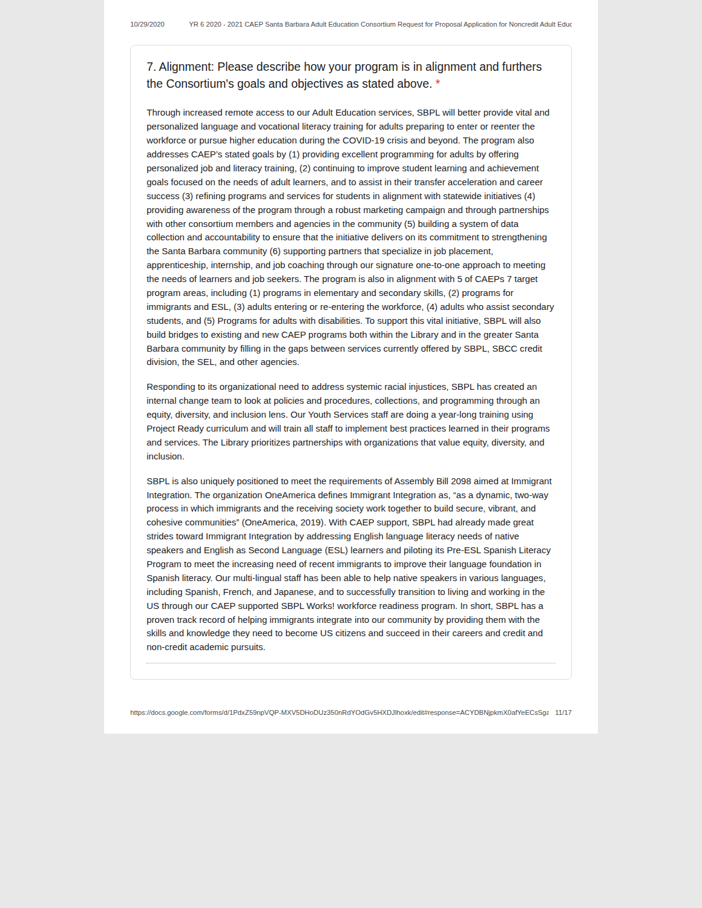10/29/2020 YR 6 2020 - 2021 CAEP Santa Barbara Adult Education Consortium Request for Proposal Application for Noncredit Adult Education Fu…
7. Alignment: Please describe how your program is in alignment and furthers the Consortium's goals and objectives as stated above. *
Through increased remote access to our Adult Education services, SBPL will better provide vital and personalized language and vocational literacy training for adults preparing to enter or reenter the workforce or pursue higher education during the COVID-19 crisis and beyond. The program also addresses CAEP’s stated goals by (1) providing excellent programming for adults by offering personalized job and literacy training, (2) continuing to improve student learning and achievement goals focused on the needs of adult learners, and to assist in their transfer acceleration and career success (3) refining programs and services for students in alignment with statewide initiatives (4) providing awareness of the program through a robust marketing campaign and through partnerships with other consortium members and agencies in the community (5) building a system of data collection and accountability to ensure that the initiative delivers on its commitment to strengthening the Santa Barbara community (6) supporting partners that specialize in job placement, apprenticeship, internship, and job coaching through our signature one-to-one approach to meeting the needs of learners and job seekers. The program is also in alignment with 5 of CAEPs 7 target program areas, including (1) programs in elementary and secondary skills, (2) programs for immigrants and ESL, (3) adults entering or re-entering the workforce, (4) adults who assist secondary students, and (5) Programs for adults with disabilities. To support this vital initiative, SBPL will also build bridges to existing and new CAEP programs both within the Library and in the greater Santa Barbara community by filling in the gaps between services currently offered by SBPL, SBCC credit division, the SEL, and other agencies.
Responding to its organizational need to address systemic racial injustices, SBPL has created an internal change team to look at policies and procedures, collections, and programming through an equity, diversity, and inclusion lens. Our Youth Services staff are doing a year-long training using Project Ready curriculum and will train all staff to implement best practices learned in their programs and services. The Library prioritizes partnerships with organizations that value equity, diversity, and inclusion.
SBPL is also uniquely positioned to meet the requirements of Assembly Bill 2098 aimed at Immigrant Integration. The organization OneAmerica defines Immigrant Integration as, “as a dynamic, two-way process in which immigrants and the receiving society work together to build secure, vibrant, and cohesive communities” (OneAmerica, 2019). With CAEP support, SBPL had already made great strides toward Immigrant Integration by addressing English language literacy needs of native speakers and English as Second Language (ESL) learners and piloting its Pre-ESL Spanish Literacy Program to meet the increasing need of recent immigrants to improve their language foundation in Spanish literacy. Our multi-lingual staff has been able to help native speakers in various languages, including Spanish, French, and Japanese, and to successfully transition to living and working in the US through our CAEP supported SBPL Works! workforce readiness program. In short, SBPL has a proven track record of helping immigrants integrate into our community by providing them with the skills and knowledge they need to become US citizens and succeed in their careers and credit and non-credit academic pursuits.
https://docs.google.com/forms/d/1PdxZ59npVQP-MXV5DHoDUz350nRdYOdGv5HXDJlhoxk/edit#response=ACYDBNjpkmX0afYeECsSgaUowwW6… 11/17